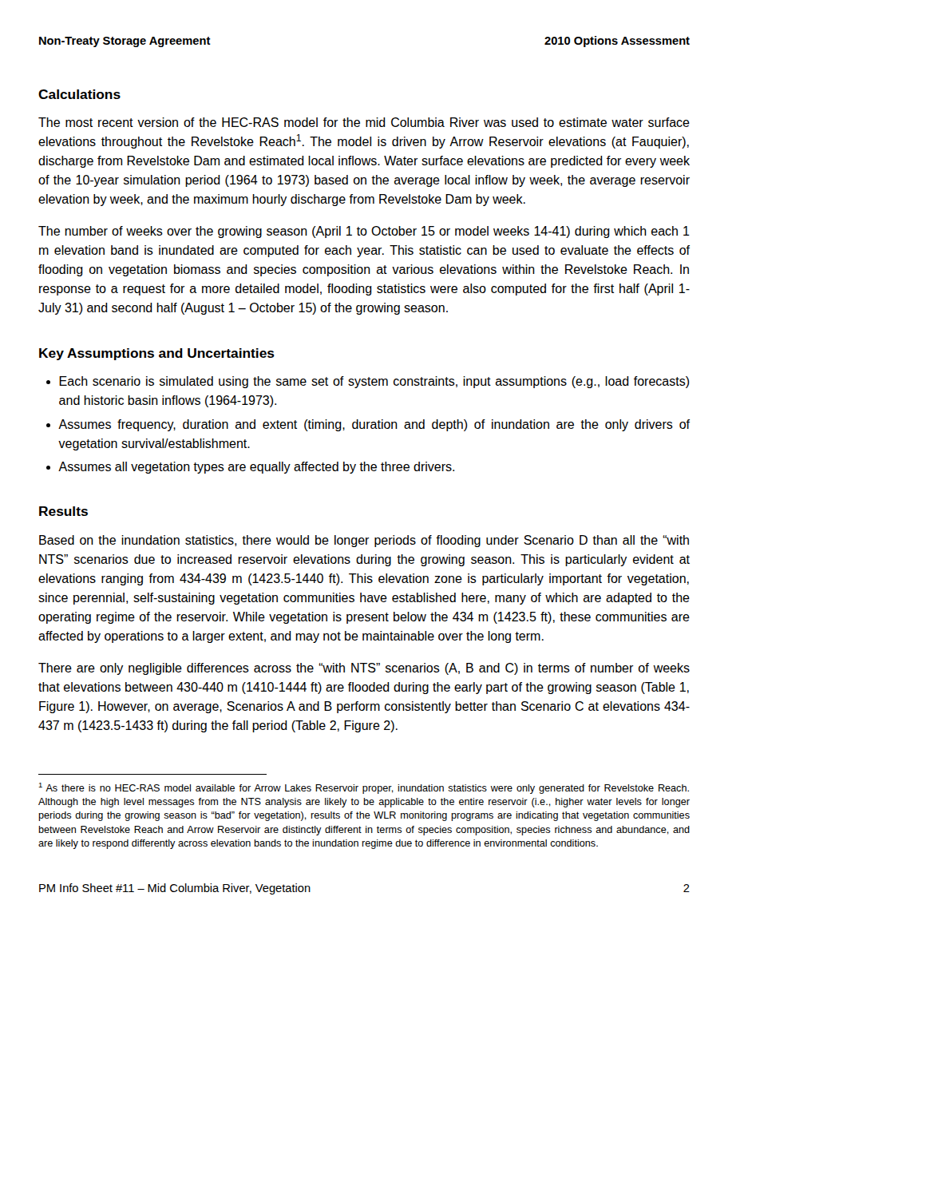Non-Treaty Storage Agreement 2010 Options Assessment
Calculations
The most recent version of the HEC-RAS model for the mid Columbia River was used to estimate water surface elevations throughout the Revelstoke Reach1. The model is driven by Arrow Reservoir elevations (at Fauquier), discharge from Revelstoke Dam and estimated local inflows. Water surface elevations are predicted for every week of the 10-year simulation period (1964 to 1973) based on the average local inflow by week, the average reservoir elevation by week, and the maximum hourly discharge from Revelstoke Dam by week.
The number of weeks over the growing season (April 1 to October 15 or model weeks 14-41) during which each 1 m elevation band is inundated are computed for each year. This statistic can be used to evaluate the effects of flooding on vegetation biomass and species composition at various elevations within the Revelstoke Reach. In response to a request for a more detailed model, flooding statistics were also computed for the first half (April 1- July 31) and second half (August 1 – October 15) of the growing season.
Key Assumptions and Uncertainties
Each scenario is simulated using the same set of system constraints, input assumptions (e.g., load forecasts) and historic basin inflows (1964-1973).
Assumes frequency, duration and extent (timing, duration and depth) of inundation are the only drivers of vegetation survival/establishment.
Assumes all vegetation types are equally affected by the three drivers.
Results
Based on the inundation statistics, there would be longer periods of flooding under Scenario D than all the “with NTS” scenarios due to increased reservoir elevations during the growing season. This is particularly evident at elevations ranging from 434-439 m (1423.5-1440 ft). This elevation zone is particularly important for vegetation, since perennial, self-sustaining vegetation communities have established here, many of which are adapted to the operating regime of the reservoir. While vegetation is present below the 434 m (1423.5 ft), these communities are affected by operations to a larger extent, and may not be maintainable over the long term.
There are only negligible differences across the “with NTS” scenarios (A, B and C) in terms of number of weeks that elevations between 430-440 m (1410-1444 ft) are flooded during the early part of the growing season (Table 1, Figure 1). However, on average, Scenarios A and B perform consistently better than Scenario C at elevations 434-437 m (1423.5-1433 ft) during the fall period (Table 2, Figure 2).
1 As there is no HEC-RAS model available for Arrow Lakes Reservoir proper, inundation statistics were only generated for Revelstoke Reach. Although the high level messages from the NTS analysis are likely to be applicable to the entire reservoir (i.e., higher water levels for longer periods during the growing season is “bad” for vegetation), results of the WLR monitoring programs are indicating that vegetation communities between Revelstoke Reach and Arrow Reservoir are distinctly different in terms of species composition, species richness and abundance, and are likely to respond differently across elevation bands to the inundation regime due to difference in environmental conditions.
PM Info Sheet #11 – Mid Columbia River, Vegetation 2